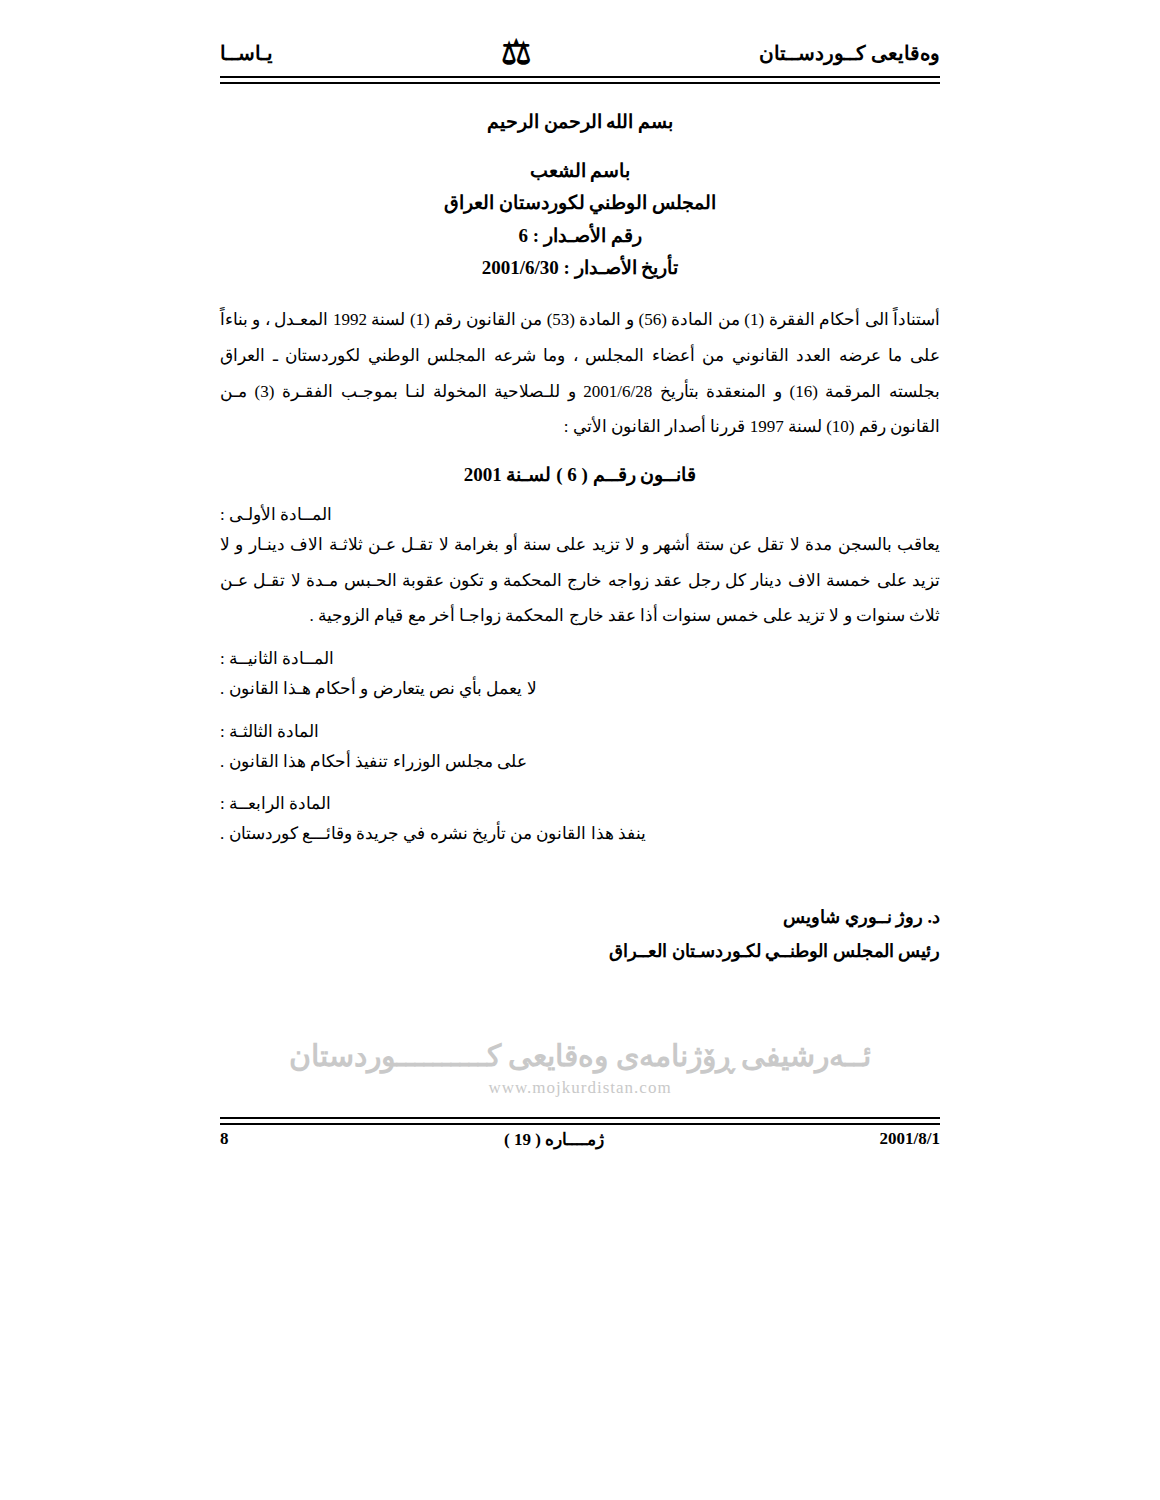وەقایعی کــوردســتان
⚖
یـاســا
بسم الله الرحمن الرحيم
باسم الشعب المجلس الوطني لكوردستان العراق رقم الأصـدار : 6 تأريخ الأصـدار : 2001/6/30
أستناداً الى أحكام الفقرة (1) من المادة (56) و المادة (53) من القانون رقم (1) لسنة 1992 المعـدل ، و بناءاً على ما عرضه العدد القانوني من أعضاء المجلس ، وما شرعه المجلس الوطني لكوردستان ـ العراق بجلسته المرقمة (16) و المنعقدة بتأريخ 2001/6/28 و للـصلاحية المخولة لنـا بموجـب الفقـرة (3) مـن القانون رقم (10) لسنة 1997 قررنا أصدار القانون الأتي :
قانــون رقــم ( 6 ) لسـنة 2001
المــادة الأولـى :
يعاقب بالسجن مدة لا تقل عن ستة أشهر و لا تزيد على سنة أو بغرامة لا تقـل عـن ثلاثـة الاف دينـار و لا تزيد على خمسة الاف دينار كل رجل عقد زواجه خارج المحكمة و تكون عقوبة الحـبس مـدة لا تقـل عـن ثلاث سنوات و لا تزيد على خمس سنوات أذا عقد خارج المحكمة زواجـا أخر مع قيام الزوجية .
المــادة الثانيــة :
لا يعمل بأي نص يتعارض و أحكام هـذا القانون .
المادة الثالثـة :
على مجلس الوزراء تنفيذ أحكام هذا القانون .
المادة الرابعــة :
ينفذ هذا القانون من تأريخ نشره في جريدة وقائـــع كوردستان .
د. روژ نــوري شاويس
رئيس المجلس الوطنــي لكـوردسـتان العــراق
ئــەرشیفی ڕۆژنامەی وەقایعی کــــــــــوردستان
www.mojkurdistan.com
2001/8/1
ژمــــاره ( 19 )
8